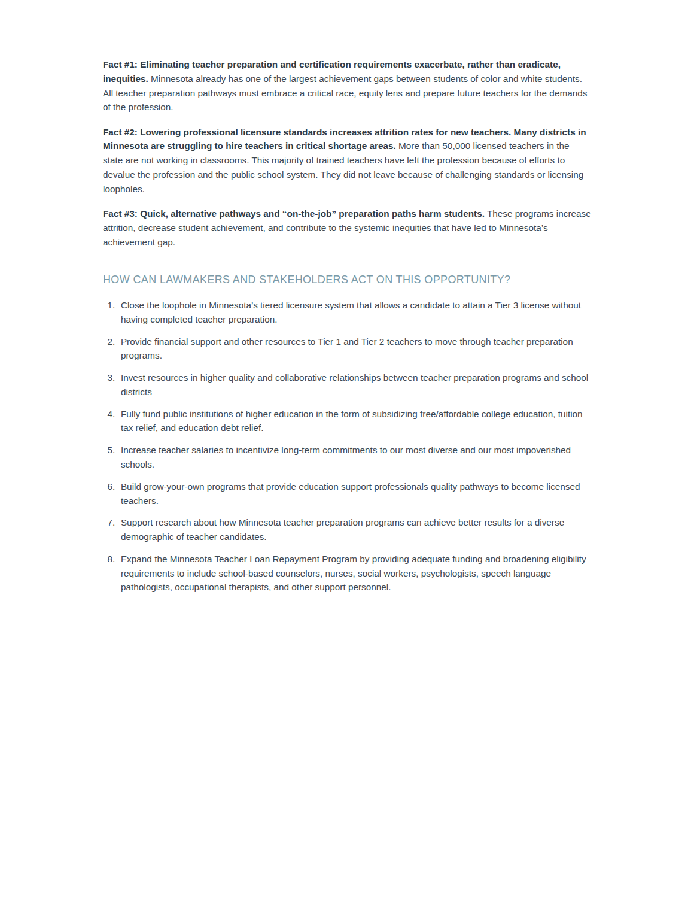Fact #1: Eliminating teacher preparation and certification requirements exacerbate, rather than eradicate, inequities. Minnesota already has one of the largest achievement gaps between students of color and white students. All teacher preparation pathways must embrace a critical race, equity lens and prepare future teachers for the demands of the profession.
Fact #2: Lowering professional licensure standards increases attrition rates for new teachers. Many districts in Minnesota are struggling to hire teachers in critical shortage areas. More than 50,000 licensed teachers in the state are not working in classrooms. This majority of trained teachers have left the profession because of efforts to devalue the profession and the public school system. They did not leave because of challenging standards or licensing loopholes.
Fact #3: Quick, alternative pathways and “on-the-job” preparation paths harm students. These programs increase attrition, decrease student achievement, and contribute to the systemic inequities that have led to Minnesota’s achievement gap.
How can lawmakers and stakeholders act on this opportunity?
Close the loophole in Minnesota’s tiered licensure system that allows a candidate to attain a Tier 3 license without having completed teacher preparation.
Provide financial support and other resources to Tier 1 and Tier 2 teachers to move through teacher preparation programs.
Invest resources in higher quality and collaborative relationships between teacher preparation programs and school districts
Fully fund public institutions of higher education in the form of subsidizing free/affordable college education, tuition tax relief, and education debt relief.
Increase teacher salaries to incentivize long-term commitments to our most diverse and our most impoverished schools.
Build grow-your-own programs that provide education support professionals quality pathways to become licensed teachers.
Support research about how Minnesota teacher preparation programs can achieve better results for a diverse demographic of teacher candidates.
Expand the Minnesota Teacher Loan Repayment Program by providing adequate funding and broadening eligibility requirements to include school-based counselors, nurses, social workers, psychologists, speech language pathologists, occupational therapists, and other support personnel.